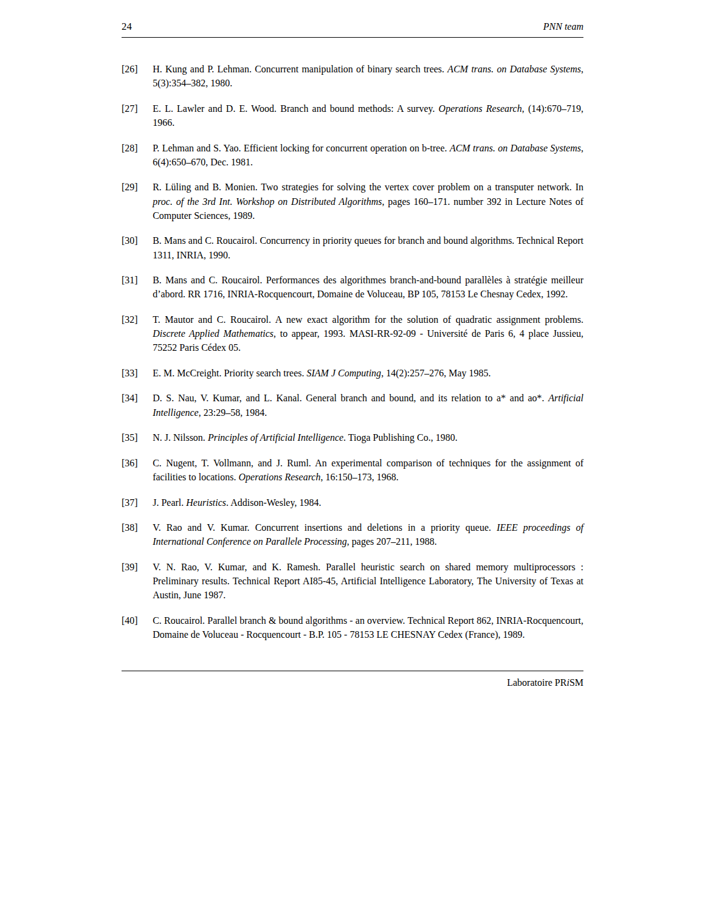24 PNN team
[26] H. Kung and P. Lehman. Concurrent manipulation of binary search trees. ACM trans. on Database Systems, 5(3):354–382, 1980.
[27] E. L. Lawler and D. E. Wood. Branch and bound methods: A survey. Operations Research, (14):670–719, 1966.
[28] P. Lehman and S. Yao. Efficient locking for concurrent operation on b-tree. ACM trans. on Database Systems, 6(4):650–670, Dec. 1981.
[29] R. Lüling and B. Monien. Two strategies for solving the vertex cover problem on a transputer network. In proc. of the 3rd Int. Workshop on Distributed Algorithms, pages 160–171. number 392 in Lecture Notes of Computer Sciences, 1989.
[30] B. Mans and C. Roucairol. Concurrency in priority queues for branch and bound algorithms. Technical Report 1311, INRIA, 1990.
[31] B. Mans and C. Roucairol. Performances des algorithmes branch-and-bound parallèles à stratégie meilleur d’abord. RR 1716, INRIA-Rocquencourt, Domaine de Voluceau, BP 105, 78153 Le Chesnay Cedex, 1992.
[32] T. Mautor and C. Roucairol. A new exact algorithm for the solution of quadratic assignment problems. Discrete Applied Mathematics, to appear, 1993. MASI-RR-92-09 - Université de Paris 6, 4 place Jussieu, 75252 Paris Cédex 05.
[33] E. M. McCreight. Priority search trees. SIAM J Computing, 14(2):257–276, May 1985.
[34] D. S. Nau, V. Kumar, and L. Kanal. General branch and bound, and its relation to a* and ao*. Artificial Intelligence, 23:29–58, 1984.
[35] N. J. Nilsson. Principles of Artificial Intelligence. Tioga Publishing Co., 1980.
[36] C. Nugent, T. Vollmann, and J. Ruml. An experimental comparison of techniques for the assignment of facilities to locations. Operations Research, 16:150–173, 1968.
[37] J. Pearl. Heuristics. Addison-Wesley, 1984.
[38] V. Rao and V. Kumar. Concurrent insertions and deletions in a priority queue. IEEE proceedings of International Conference on Parallele Processing, pages 207–211, 1988.
[39] V. N. Rao, V. Kumar, and K. Ramesh. Parallel heuristic search on shared memory multiprocessors : Preliminary results. Technical Report AI85-45, Artificial Intelligence Laboratory, The University of Texas at Austin, June 1987.
[40] C. Roucairol. Parallel branch & bound algorithms - an overview. Technical Report 862, INRIA-Rocquencourt, Domaine de Voluceau - Rocquencourt - B.P. 105 - 78153 LE CHESNAY Cedex (France), 1989.
Laboratoire PRi SM